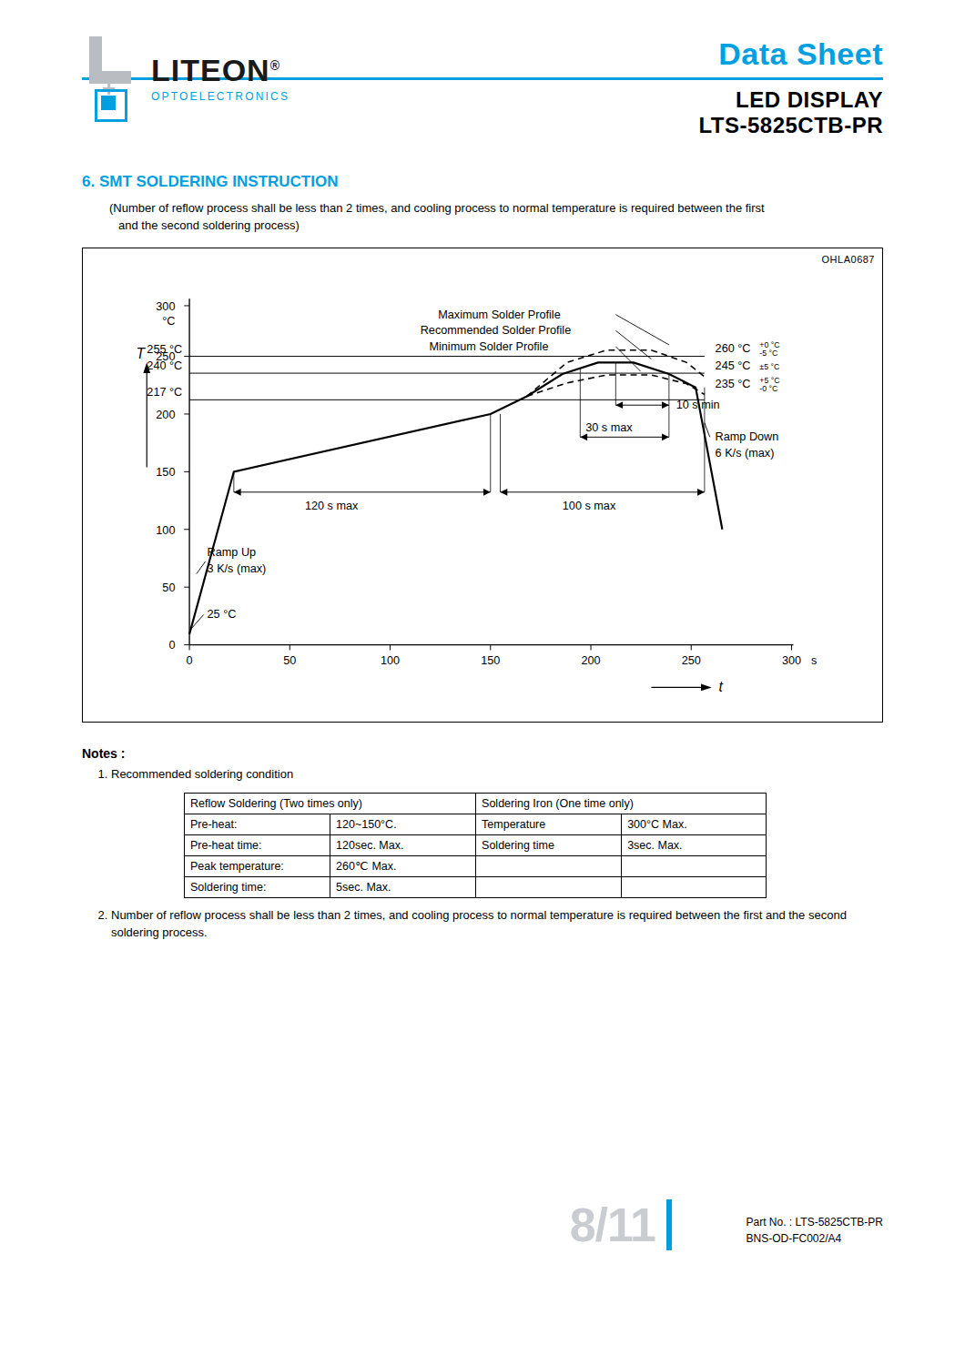+
LITEON®
OPTOELECTRONICS
Data Sheet
LED DISPLAY
LTS-5825CTB-PR
6. SMT SOLDERING INSTRUCTION
(Number of reflow process shall be less than 2 times, and cooling process to normal temperature is required between the first and the second soldering process)
OHLA0687
0 50 100 150 200 250 300 °C T 0 50 100 150 200 250 300 s t 255 °C 240 °C 217 °C 260 °C +0 °C -5 °C 245 °C ±5 °C 235 °C +5 °C -0 °C Maximum Solder Profile Recommended Solder Profile Minimum Solder Profile 10 s min 30 s max 120 s max 100 s max Ramp Down 6 K/s (max) Ramp Up 3 K/s (max) 25 °C
Notes :
Recommended soldering condition
| Reflow Soldering (Two times only) | Soldering Iron (One time only) |
| Pre-heat: | 120~150°C. | Temperature | 300°C Max. |
| Pre-heat time: | 120sec. Max. | Soldering time | 3sec. Max. |
| Peak temperature: | 260℃ Max. | | |
| Soldering time: | 5sec. Max. | | |
Number of reflow process shall be less than 2 times, and cooling process to normal temperature is required between the first and the second soldering process.
8/11
Part No. : LTS-5825CTB-PR
BNS-OD-FC002/A4